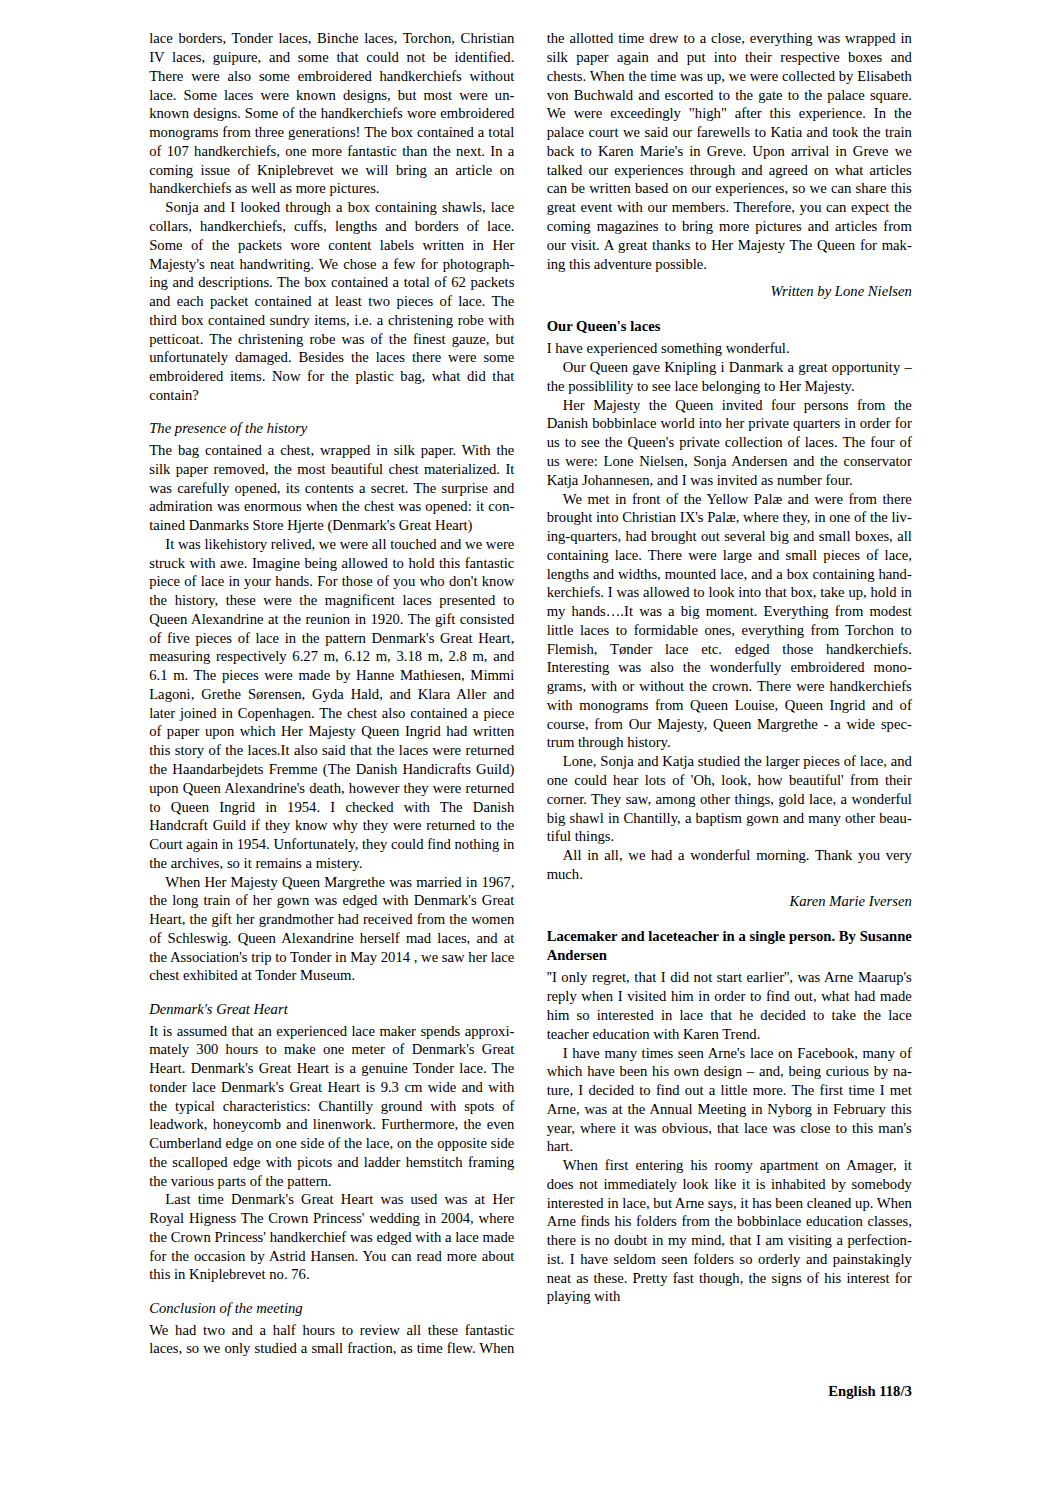lace borders, Tonder laces, Binche laces, Torchon, Christian IV laces, guipure, and some that could not be identified. There were also some embroidered handkerchiefs without lace. Some laces were known designs, but most were unknown designs. Some of the handkerchiefs wore embroidered monograms from three generations! The box contained a total of 107 handkerchiefs, one more fantastic than the next. In a coming issue of Kniplebrevet we will bring an article on handkerchiefs as well as more pictures.
Sonja and I looked through a box containing shawls, lace collars, handkerchiefs, cuffs, lengths and borders of lace. Some of the packets wore content labels written in Her Majesty's neat handwriting. We chose a few for photographing and descriptions. The box contained a total of 62 packets and each packet contained at least two pieces of lace. The third box contained sundry items, i.e. a christening robe with petticoat. The christening robe was of the finest gauze, but unfortunately damaged. Besides the laces there were some embroidered items. Now for the plastic bag, what did that contain?
The presence of the history
The bag contained a chest, wrapped in silk paper. With the silk paper removed, the most beautiful chest materialized. It was carefully opened, its contents a secret. The surprise and admiration was enormous when the chest was opened: it contained Danmarks Store Hjerte (Denmark's Great Heart)
It was likehistory relived, we were all touched and we were struck with awe. Imagine being allowed to hold this fantastic piece of lace in your hands. For those of you who don't know the history, these were the magnificent laces presented to Queen Alexandrine at the reunion in 1920. The gift consisted of five pieces of lace in the pattern Denmark's Great Heart, measuring respectively 6.27 m, 6.12 m, 3.18 m, 2.8 m, and 6.1 m. The pieces were made by Hanne Mathiesen, Mimmi Lagoni, Grethe Sørensen, Gyda Hald, and Klara Aller and later joined in Copenhagen. The chest also contained a piece of paper upon which Her Majesty Queen Ingrid had written this story of the laces.It also said that the laces were returned the Haandarbejdets Fremme (The Danish Handicrafts Guild) upon Queen Alexandrine's death, however they were returned to Queen Ingrid in 1954. I checked with The Danish Handcraft Guild if they know why they were returned to the Court again in 1954. Unfortunately, they could find nothing in the archives, so it remains a mistery.
When Her Majesty Queen Margrethe was married in 1967, the long train of her gown was edged with Denmark's Great Heart, the gift her grandmother had received from the women of Schleswig. Queen Alexandrine herself mad laces, and at the Association's trip to Tonder in May 2014 , we saw her lace chest exhibited at Tonder Museum.
Denmark's Great Heart
It is assumed that an experienced lace maker spends approximately 300 hours to make one meter of Denmark's Great Heart. Denmark's Great Heart is a genuine Tonder lace. The tonder lace Denmark's Great Heart is 9.3 cm wide and with the typical characteristics: Chantilly ground with spots of leadwork, honeycomb and linenwork. Furthermore, the even Cumberland edge on one side of the lace, on the opposite side the scalloped edge with picots and ladder hemstitch framing the various parts of the pattern.
Last time Denmark's Great Heart was used was at Her Royal Higness The Crown Princess' wedding in 2004, where the Crown Princess' handkerchief was edged with a lace made for the occasion by Astrid Hansen. You can read more about this in Kniplebrevet no. 76.
Conclusion of the meeting
We had two and a half hours to review all these fantastic laces, so we only studied a small fraction, as time flew. When the allotted time drew to a close, everything was wrapped in silk paper again and put into their respective boxes and chests. When the time was up, we were collected by Elisabeth von Buchwald and escorted to the gate to the palace square. We were exceedingly "high" after this experience. In the palace court we said our farewells to Katia and took the train back to Karen Marie's in Greve. Upon arrival in Greve we talked our experiences through and agreed on what articles can be written based on our experiences, so we can share this great event with our members. Therefore, you can expect the coming magazines to bring more pictures and articles from our visit. A great thanks to Her Majesty The Queen for making this adventure possible.
Written by Lone Nielsen
Our Queen's laces
I have experienced something wonderful.
Our Queen gave Knipling i Danmark a great opportunity – the possiblility to see lace belonging to Her Majesty.
Her Majesty the Queen invited four persons from the Danish bobbinlace world into her private quarters in order for us to see the Queen's private collection of laces. The four of us were: Lone Nielsen, Sonja Andersen and the conservator Katja Johannesen, and I was invited as number four.
We met in front of the Yellow Palæ and were from there brought into Christian IX's Palæ, where they, in one of the living-quarters, had brought out several big and small boxes, all containing lace. There were large and small pieces of lace, lengths and widths, mounted lace, and a box containing handkerchiefs. I was allowed to look into that box, take up, hold in my hands….It was a big moment. Everything from modest little laces to formidable ones, everything from Torchon to Flemish, Tønder lace etc. edged those handkerchiefs. Interesting was also the wonderfully embroidered monograms, with or without the crown. There were handkerchiefs with monograms from Queen Louise, Queen Ingrid and of course, from Our Majesty, Queen Margrethe - a wide spectrum through history.
Lone, Sonja and Katja studied the larger pieces of lace, and one could hear lots of 'Oh, look, how beautiful' from their corner. They saw, among other things, gold lace, a wonderful big shawl in Chantilly, a baptism gown and many other beautiful things.
All in all, we had a wonderful morning. Thank you very much.
Karen Marie Iversen
Lacemaker and laceteacher in a single person. By Susanne Andersen
''I only regret, that I did not start earlier'', was Arne Maarup's reply when I visited him in order to find out, what had made him so interested in lace that he decided to take the lace teacher education with Karen Trend.
I have many times seen Arne's lace on Facebook, many of which have been his own design – and, being curious by nature, I decided to find out a little more. The first time I met Arne, was at the Annual Meeting in Nyborg in February this year, where it was obvious, that lace was close to this man's hart.
When first entering his roomy apartment on Amager, it does not immediately look like it is inhabited by somebody interested in lace, but Arne says, it has been cleaned up. When Arne finds his folders from the bobbinlace education classes, there is no doubt in my mind, that I am visiting a perfectionist. I have seldom seen folders so orderly and painstakingly neat as these. Pretty fast though, the signs of his interest for playing with
English 118/3